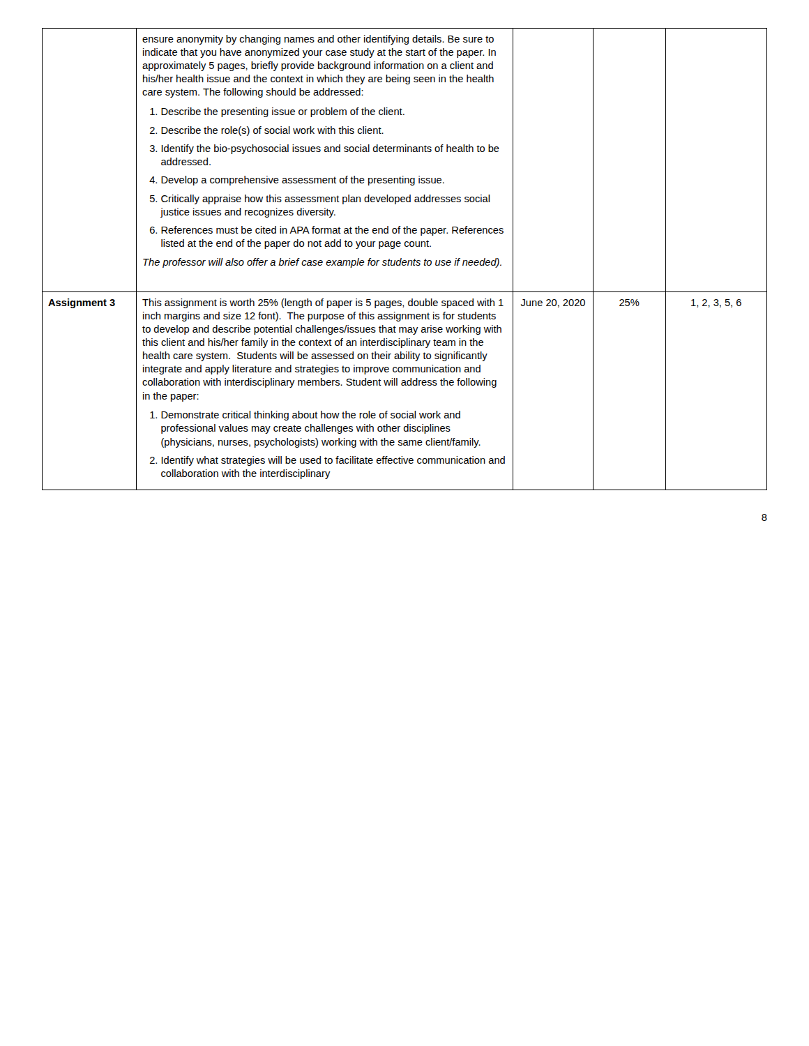| | ensure anonymity by changing names and other identifying details. Be sure to indicate that you have anonymized your case study at the start of the paper. In approximately 5 pages, briefly provide background information on a client and his/her health issue and the context in which they are being seen in the health care system. The following should be addressed: Describe the presenting issue or problem of the client. Describe the role(s) of social work with this client. Identify the bio-psychosocial issues and social determinants of health to be addressed. Develop a comprehensive assessment of the presenting issue. Critically appraise how this assessment plan developed addresses social justice issues and recognizes diversity. References must be cited in APA format at the end of the paper. References listed at the end of the paper do not add to your page count. The professor will also offer a brief case example for students to use if needed). | | | |
| Assignment 3 | This assignment is worth 25% (length of paper is 5 pages, double spaced with 1 inch margins and size 12 font). The purpose of this assignment is for students to develop and describe potential challenges/issues that may arise working with this client and his/her family in the context of an interdisciplinary team in the health care system. Students will be assessed on their ability to significantly integrate and apply literature and strategies to improve communication and collaboration with interdisciplinary members. Student will address the following in the paper: Demonstrate critical thinking about how the role of social work and professional values may create challenges with other disciplines (physicians, nurses, psychologists) working with the same client/family. Identify what strategies will be used to facilitate effective communication and collaboration with the interdisciplinary | June 20, 2020 | 25% | 1, 2, 3, 5, 6 |
8